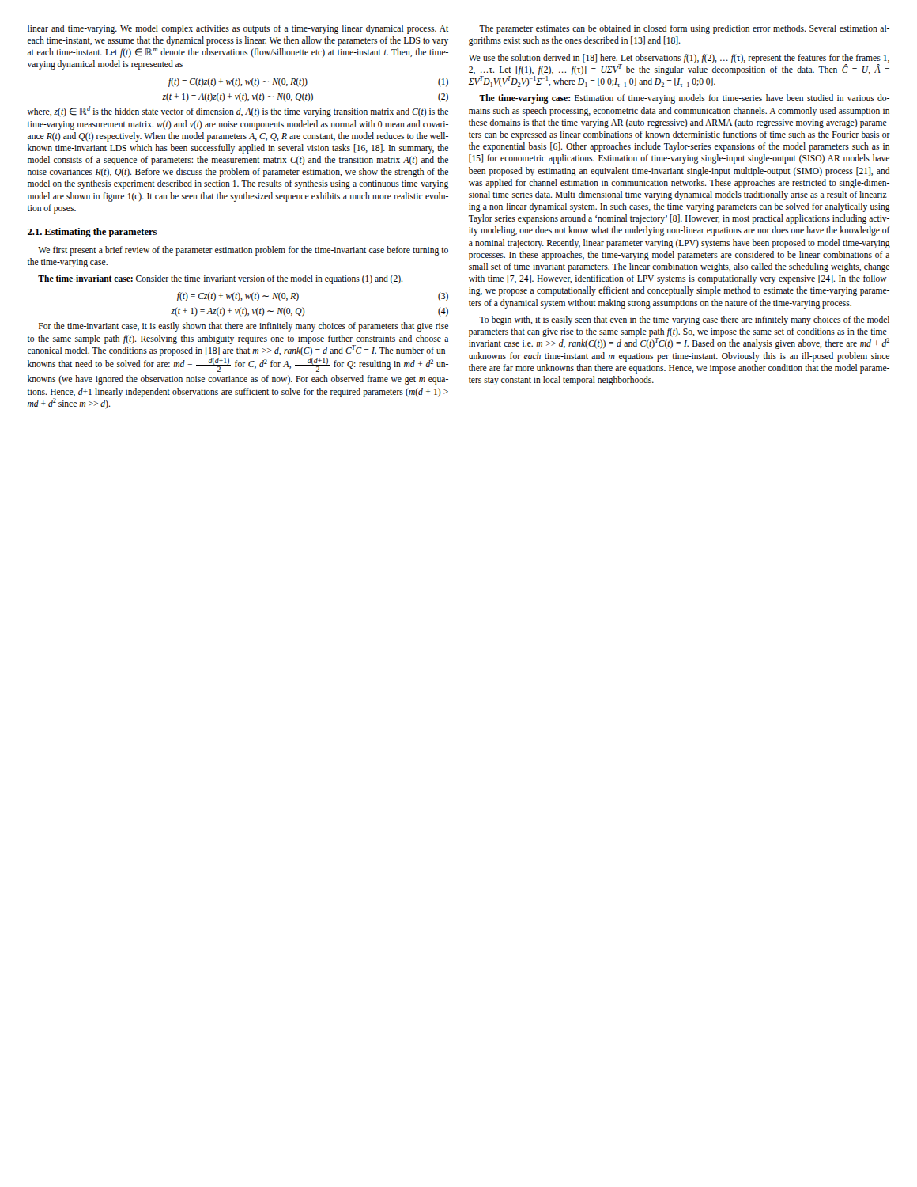linear and time-varying. We model complex activities as outputs of a time-varying linear dynamical process. At each time-instant, we assume that the dynamical process is linear. We then allow the parameters of the LDS to vary at each time-instant. Let f(t) ∈ ℝm denote the observations (flow/silhouette etc) at time-instant t. Then, the time-varying dynamical model is represented as
f(t) = C(t)z(t) + w(t), w(t) ∼ N(0, R(t)) (1)
z(t + 1) = A(t)z(t) + v(t), v(t) ∼ N(0, Q(t)) (2)
where, z(t) ∈ ℝd is the hidden state vector of dimension d, A(t) is the time-varying transition matrix and C(t) is the time-varying measurement matrix. w(t) and v(t) are noise components modeled as normal with 0 mean and covariance R(t) and Q(t) respectively. When the model parameters A, C, Q, R are constant, the model reduces to the well-known time-invariant LDS which has been successfully applied in several vision tasks [16, 18]. In summary, the model consists of a sequence of parameters: the measurement matrix C(t) and the transition matrix A(t) and the noise covariances R(t), Q(t). Before we discuss the problem of parameter estimation, we show the strength of the model on the synthesis experiment described in section 1. The results of synthesis using a continuous time-varying model are shown in figure 1(c). It can be seen that the synthesized sequence exhibits a much more realistic evolution of poses.
2.1. Estimating the parameters
We first present a brief review of the parameter estimation problem for the time-invariant case before turning to the time-varying case.
The time-invariant case: Consider the time-invariant version of the model in equations (1) and (2).
f(t) = Cz(t) + w(t), w(t) ∼ N(0, R) (3)
z(t + 1) = Az(t) + v(t), v(t) ∼ N(0, Q) (4)
For the time-invariant case, it is easily shown that there are infinitely many choices of parameters that give rise to the same sample path f(t). Resolving this ambiguity requires one to impose further constraints and choose a canonical model. The conditions as proposed in [18] are that m >> d, rank(C) = d and CTC = I. The number of unknowns that need to be solved for are: md − d(d+1) 2 for C, d2 for A, d(d+1) 2 for Q: resulting in md + d2 unknowns (we have ignored the observation noise covariance as of now). For each observed frame we get m equations. Hence, d+1 linearly independent observations are sufficient to solve for the required parameters (m(d + 1) > md + d2 since m >> d).
The parameter estimates can be obtained in closed form using prediction error methods. Several estimation algorithms exist such as the ones described in [13] and [18].
We use the solution derived in [18] here. Let observations f(1), f(2), … f(τ), represent the features for the frames 1, 2, …τ. Let [f(1), f(2), … f(τ)] = UΣVT be the singular value decomposition of the data. Then Ĉ = U, Â = ΣVTD1V(VTD2V)−1Σ−1, where D1 = [0 0;Iτ−1 0] and D2 = [Iτ−1 0;0 0].
The time-varying case: Estimation of time-varying models for time-series have been studied in various domains such as speech processing, econometric data and communication channels. A commonly used assumption in these domains is that the time-varying AR (auto-regressive) and ARMA (auto-regressive moving average) parameters can be expressed as linear combinations of known deterministic functions of time such as the Fourier basis or the exponential basis [6]. Other approaches include Taylor-series expansions of the model parameters such as in [15] for econometric applications. Estimation of time-varying single-input single-output (SISO) AR models have been proposed by estimating an equivalent time-invariant single-input multiple-output (SIMO) process [21], and was applied for channel estimation in communication networks. These approaches are restricted to single-dimensional time-series data. Multi-dimensional time-varying dynamical models traditionally arise as a result of linearizing a non-linear dynamical system. In such cases, the time-varying parameters can be solved for analytically using Taylor series expansions around a ‘nominal trajectory’ [8]. However, in most practical applications including activity modeling, one does not know what the underlying non-linear equations are nor does one have the knowledge of a nominal trajectory. Recently, linear parameter varying (LPV) systems have been proposed to model time-varying processes. In these approaches, the time-varying model parameters are considered to be linear combinations of a small set of time-invariant parameters. The linear combination weights, also called the scheduling weights, change with time [7, 24]. However, identification of LPV systems is computationally very expensive [24]. In the following, we propose a computationally efficient and conceptually simple method to estimate the time-varying parameters of a dynamical system without making strong assumptions on the nature of the time-varying process.
To begin with, it is easily seen that even in the time-varying case there are infinitely many choices of the model parameters that can give rise to the same sample path f(t). So, we impose the same set of conditions as in the time-invariant case i.e. m >> d, rank(C(t)) = d and C(t)TC(t) = I. Based on the analysis given above, there are md + d2 unknowns for each time-instant and m equations per time-instant. Obviously this is an ill-posed problem since there are far more unknowns than there are equations. Hence, we impose another condition that the model parameters stay constant in local temporal neighborhoods.